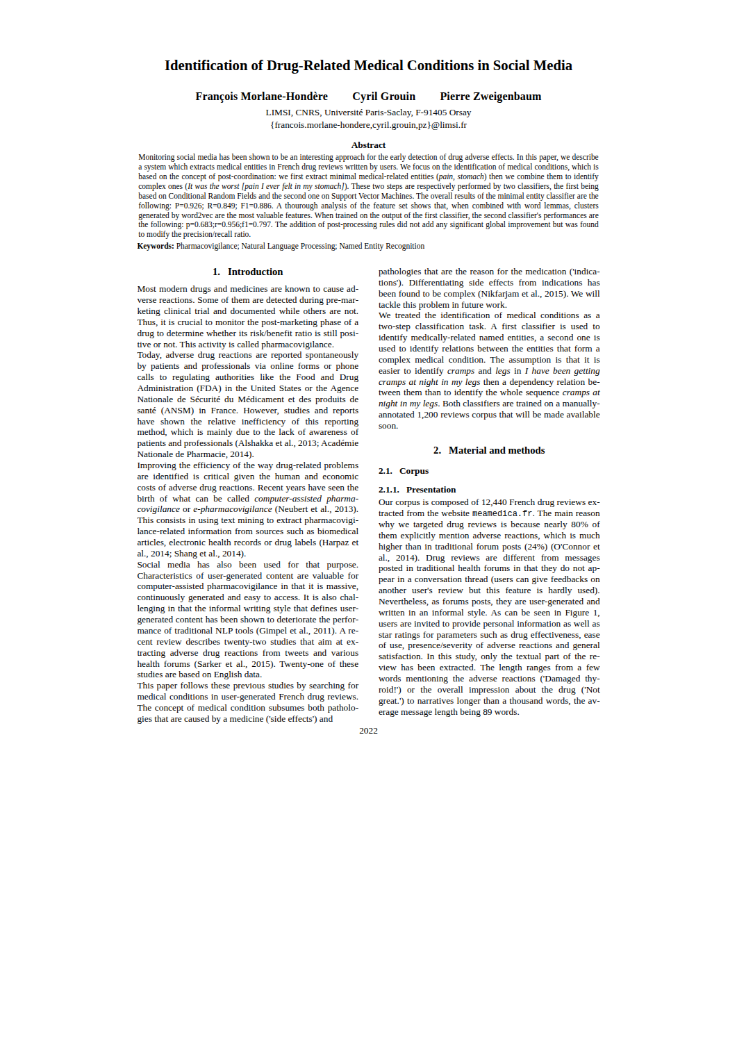Identification of Drug-Related Medical Conditions in Social Media
François Morlane-Hondère Cyril Grouin Pierre Zweigenbaum
LIMSI, CNRS, Université Paris-Saclay, F-91405 Orsay
{francois.morlane-hondere,cyril.grouin,pz}@limsi.fr
Abstract
Monitoring social media has been shown to be an interesting approach for the early detection of drug adverse effects. In this paper, we describe a system which extracts medical entities in French drug reviews written by users. We focus on the identification of medical conditions, which is based on the concept of post-coordination: we first extract minimal medical-related entities (pain, stomach) then we combine them to identify complex ones (It was the worst [pain I ever felt in my stomach]). These two steps are respectively performed by two classifiers, the first being based on Conditional Random Fields and the second one on Support Vector Machines. The overall results of the minimal entity classifier are the following: P=0.926; R=0.849; F1=0.886. A thourough analysis of the feature set shows that, when combined with word lemmas, clusters generated by word2vec are the most valuable features. When trained on the output of the first classifier, the second classifier's performances are the following: p=0.683;r=0.956;f1=0.797. The addition of post-processing rules did not add any significant global improvement but was found to modify the precision/recall ratio.
Keywords: Pharmacovigilance; Natural Language Processing; Named Entity Recognition
1. Introduction
Most modern drugs and medicines are known to cause adverse reactions. Some of them are detected during pre-marketing clinical trial and documented while others are not. Thus, it is crucial to monitor the post-marketing phase of a drug to determine whether its risk/benefit ratio is still positive or not. This activity is called pharmacovigilance.
Today, adverse drug reactions are reported spontaneously by patients and professionals via online forms or phone calls to regulating authorities like the Food and Drug Administration (FDA) in the United States or the Agence Nationale de Sécurité du Médicament et des produits de santé (ANSM) in France. However, studies and reports have shown the relative inefficiency of this reporting method, which is mainly due to the lack of awareness of patients and professionals (Alshakka et al., 2013; Académie Nationale de Pharmacie, 2014).
Improving the efficiency of the way drug-related problems are identified is critical given the human and economic costs of adverse drug reactions. Recent years have seen the birth of what can be called computer-assisted pharmacovigilance or e-pharmacovigilance (Neubert et al., 2013). This consists in using text mining to extract pharmacovigilance-related information from sources such as biomedical articles, electronic health records or drug labels (Harpaz et al., 2014; Shang et al., 2014).
Social media has also been used for that purpose. Characteristics of user-generated content are valuable for computer-assisted pharmacovigilance in that it is massive, continuously generated and easy to access. It is also challenging in that the informal writing style that defines user-generated content has been shown to deteriorate the performance of traditional NLP tools (Gimpel et al., 2011). A recent review describes twenty-two studies that aim at extracting adverse drug reactions from tweets and various health forums (Sarker et al., 2015). Twenty-one of these studies are based on English data.
This paper follows these previous studies by searching for medical conditions in user-generated French drug reviews. The concept of medical condition subsumes both pathologies that are caused by a medicine ('side effects') and
pathologies that are the reason for the medication ('indications'). Differentiating side effects from indications has been found to be complex (Nikfarjam et al., 2015). We will tackle this problem in future work.
We treated the identification of medical conditions as a two-step classification task. A first classifier is used to identify medically-related named entities, a second one is used to identify relations between the entities that form a complex medical condition. The assumption is that it is easier to identify cramps and legs in I have been getting cramps at night in my legs then a dependency relation between them than to identify the whole sequence cramps at night in my legs. Both classifiers are trained on a manually-annotated 1,200 reviews corpus that will be made available soon.
2. Material and methods
2.1. Corpus
2.1.1. Presentation
Our corpus is composed of 12,440 French drug reviews extracted from the website meamedica.fr. The main reason why we targeted drug reviews is because nearly 80% of them explicitly mention adverse reactions, which is much higher than in traditional forum posts (24%) (O'Connor et al., 2014). Drug reviews are different from messages posted in traditional health forums in that they do not appear in a conversation thread (users can give feedbacks on another user's review but this feature is hardly used). Nevertheless, as forums posts, they are user-generated and written in an informal style. As can be seen in Figure 1, users are invited to provide personal information as well as star ratings for parameters such as drug effectiveness, ease of use, presence/severity of adverse reactions and general satisfaction. In this study, only the textual part of the review has been extracted. The length ranges from a few words mentioning the adverse reactions ('Damaged thyroid!') or the overall impression about the drug ('Not great.') to narratives longer than a thousand words, the average message length being 89 words.
2022